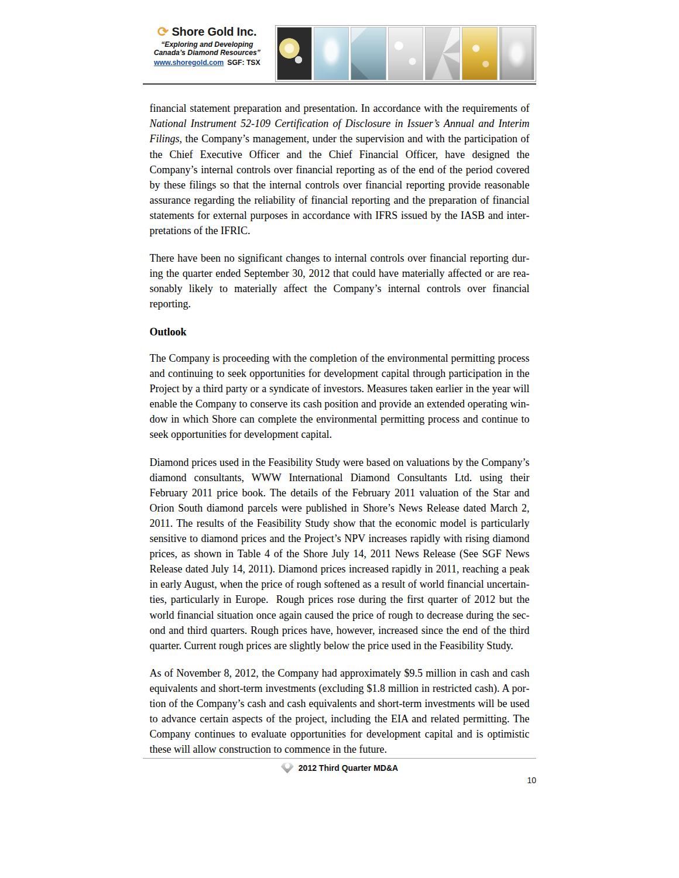⟳ Shore Gold Inc.
“Exploring and Developing
Canada’s Diamond Resources”
www.shoregold.com SGF: TSX
financial statement preparation and presentation. In accordance with the requirements of National Instrument 52-109 Certification of Disclosure in Issuer’s Annual and Interim Filings, the Company’s management, under the supervision and with the participation of the Chief Executive Officer and the Chief Financial Officer, have designed the Company’s internal controls over financial reporting as of the end of the period covered by these filings so that the internal controls over financial reporting provide reasonable assurance regarding the reliability of financial reporting and the preparation of financial statements for external purposes in accordance with IFRS issued by the IASB and interpretations of the IFRIC.
There have been no significant changes to internal controls over financial reporting during the quarter ended September 30, 2012 that could have materially affected or are reasonably likely to materially affect the Company’s internal controls over financial reporting.
Outlook
The Company is proceeding with the completion of the environmental permitting process and continuing to seek opportunities for development capital through participation in the Project by a third party or a syndicate of investors. Measures taken earlier in the year will enable the Company to conserve its cash position and provide an extended operating window in which Shore can complete the environmental permitting process and continue to seek opportunities for development capital.
Diamond prices used in the Feasibility Study were based on valuations by the Company’s diamond consultants, WWW International Diamond Consultants Ltd. using their February 2011 price book. The details of the February 2011 valuation of the Star and Orion South diamond parcels were published in Shore’s News Release dated March 2, 2011. The results of the Feasibility Study show that the economic model is particularly sensitive to diamond prices and the Project’s NPV increases rapidly with rising diamond prices, as shown in Table 4 of the Shore July 14, 2011 News Release (See SGF News Release dated July 14, 2011). Diamond prices increased rapidly in 2011, reaching a peak in early August, when the price of rough softened as a result of world financial uncertainties, particularly in Europe. Rough prices rose during the first quarter of 2012 but the world financial situation once again caused the price of rough to decrease during the second and third quarters. Rough prices have, however, increased since the end of the third quarter. Current rough prices are slightly below the price used in the Feasibility Study.
As of November 8, 2012, the Company had approximately $9.5 million in cash and cash equivalents and short-term investments (excluding $1.8 million in restricted cash). A portion of the Company’s cash and cash equivalents and short-term investments will be used to advance certain aspects of the project, including the EIA and related permitting. The Company continues to evaluate opportunities for development capital and is optimistic these will allow construction to commence in the future.
2012 Third Quarter MD&A
10